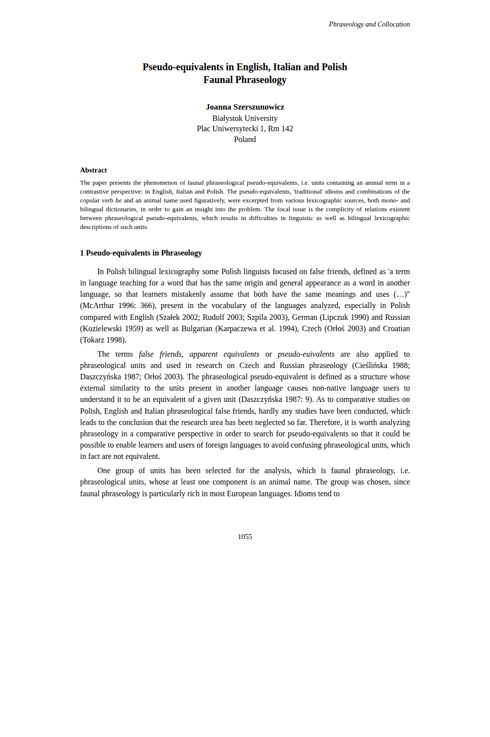Phraseology and Collocation
Pseudo-equivalents in English, Italian and Polish
Faunal Phraseology
Joanna Szerszunowicz
Białystok University
Plac Uniwersytecki 1, Rm 142
Poland
Abstract
The paper presents the phenomenon of faunal phraseological pseudo-equivalents, i.e. units containing an animal term in a contrastive perspective: in English, Italian and Polish. The pseudo-equivalents, 'traditional' idioms and combinations of the copular verb be and an animal name used figuratively, were excerpted from various lexicographic sources, both mono- and bilingual dictionaries, in order to gain an insight into the problem. The focal issue is the complicity of relations existent between phraseological pseudo-equivalents, which results in difficulties in linguistic as well as bilingual lexicographic descriptions of such units.
1 Pseudo-equivalents in Phraseology
In Polish bilingual lexicography some Polish linguists focused on false friends, defined as 'a term in language teaching for a word that has the same origin and general appearance as a word in another language, so that learners mistakenly assume that both have the same meanings and uses (…)" (McArthur 1996: 366), present in the vocabulary of the languages analyzed, especially in Polish compared with English (Szałek 2002; Rudolf 2003; Szpila 2003), German (Lipczuk 1990) and Russian (Kozielewski 1959) as well as Bulgarian (Karpaczewa et al. 1994), Czech (Orłoś 2003) and Croatian (Tokarz 1998).
The terms false friends, apparent equivalents or pseudo-euivalents are also applied to phraseological units and used in research on Czech and Russian phraseology (Cieślińska 1988; Daszczyńska 1987; Orłoś 2003). The phraseological pseudo-equivalent is defined as a structure whose external similarity to the units present in another language causes non-native language users to understand it to be an equivalent of a given unit (Daszczyńska 1987: 9). As to comparative studies on Polish, English and Italian phraseological false friends, hardly any studies have been conducted, which leads to the conclusion that the research area has been neglected so far. Therefore, it is worth analyzing phraseology in a comparative perspective in order to search for pseudo-equivalents so that it could be possible to enable learners and users of foreign languages to avoid confusing phraseological units, which in fact are not equivalent.
One group of units has been selected for the analysis, which is faunal phraseology, i.e. phraseological units, whose at least one component is an animal name. The group was chosen, since faunal phraseology is particularly rich in most European languages. Idioms tend to
1055